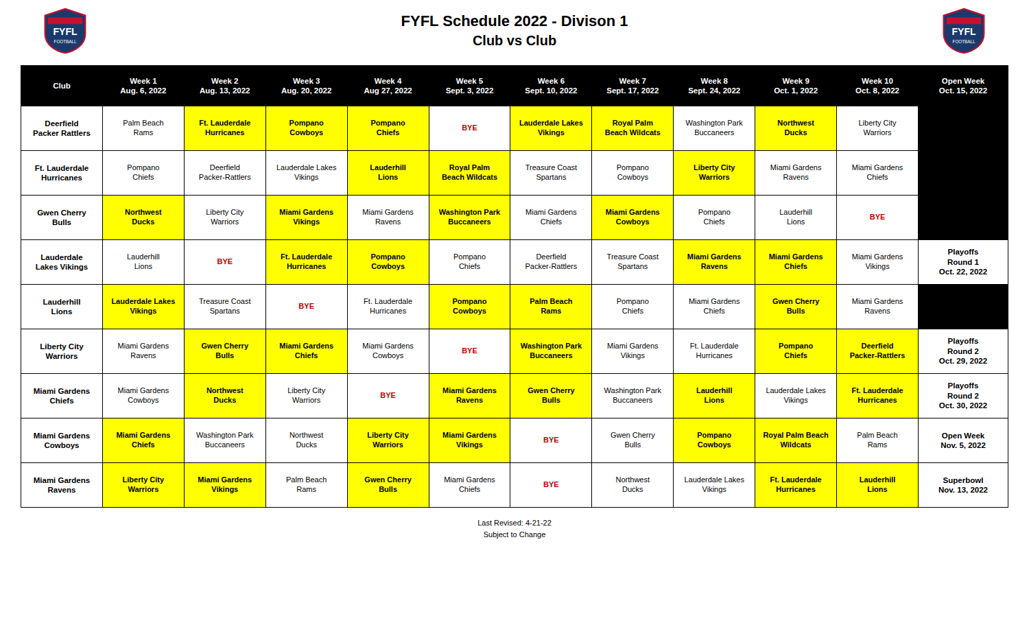FYFL FOOTBALL
FYFL Schedule 2022 - Divison 1
Club vs Club
FYFL FOOTBALL
| Club | Week 1 Aug. 6, 2022 | Week 2 Aug. 13, 2022 | Week 3 Aug. 20, 2022 | Week 4 Aug 27, 2022 | Week 5 Sept. 3, 2022 | Week 6 Sept. 10, 2022 | Week 7 Sept. 17, 2022 | Week 8 Sept. 24, 2022 | Week 9 Oct. 1, 2022 | Week 10 Oct. 8, 2022 | Open Week Oct. 15, 2022 |
| --- | --- | --- | --- | --- | --- | --- | --- | --- | --- | --- | --- |
| Deerfield Packer Rattlers | Palm Beach Rams | Ft. Lauderdale Hurricanes | Pompano Cowboys | Pompano Chiefs | BYE | Lauderdale Lakes Vikings | Royal Palm Beach Wildcats | Washington Park Buccaneers | Northwest Ducks | Liberty City Warriors | |
| Ft. Lauderdale Hurricanes | Pompano Chiefs | Deerfield Packer-Rattlers | Lauderdale Lakes Vikings | Lauderhill Lions | Royal Palm Beach Wildcats | Treasure Coast Spartans | Pompano Cowboys | Liberty City Warriors | Miami Gardens Ravens | Miami Gardens Chiefs |
| Gwen Cherry Bulls | Northwest Ducks | Liberty City Warriors | Miami Gardens Vikings | Miami Gardens Ravens | Washington Park Buccaneers | Miami Gardens Chiefs | Miami Gardens Cowboys | Pompano Chiefs | Lauderhill Lions | BYE |
| Lauderdale Lakes Vikings | Lauderhill Lions | BYE | Ft. Lauderdale Hurricanes | Pompano Cowboys | Pompano Chiefs | Deerfield Packer-Rattlers | Treasure Coast Spartans | Miami Gardens Ravens | Miami Gardens Chiefs | Miami Gardens Vikings | Playoffs Round 1 Oct. 22, 2022 |
| Lauderhill Lions | Lauderdale Lakes Vikings | Treasure Coast Spartans | BYE | Ft. Lauderdale Hurricanes | Pompano Cowboys | Palm Beach Rams | Pompano Chiefs | Miami Gardens Chiefs | Gwen Cherry Bulls | Miami Gardens Ravens | |
| Liberty City Warriors | Miami Gardens Ravens | Gwen Cherry Bulls | Miami Gardens Chiefs | Miami Gardens Cowboys | BYE | Washington Park Buccaneers | Miami Gardens Vikings | Ft. Lauderdale Hurricanes | Pompano Chiefs | Deerfield Packer-Rattlers | Playoffs Round 2 Oct. 29, 2022 |
| Miami Gardens Chiefs | Miami Gardens Cowboys | Northwest Ducks | Liberty City Warriors | BYE | Miami Gardens Ravens | Gwen Cherry Bulls | Washington Park Buccaneers | Lauderhill Lions | Lauderdale Lakes Vikings | Ft. Lauderdale Hurricanes | Playoffs Round 2 Oct. 30, 2022 |
| Miami Gardens Cowboys | Miami Gardens Chiefs | Washington Park Buccaneers | Northwest Ducks | Liberty City Warriors | Miami Gardens Vikings | BYE | Gwen Cherry Bulls | Pompano Cowboys | Royal Palm Beach Wildcats | Palm Beach Rams | Open Week Nov. 5, 2022 |
| Miami Gardens Ravens | Liberty City Warriors | Miami Gardens Vikings | Palm Beach Rams | Gwen Cherry Bulls | Miami Gardens Chiefs | BYE | Northwest Ducks | Lauderdale Lakes Vikings | Ft. Lauderdale Hurricanes | Lauderhill Lions | Superbowl Nov. 13, 2022 |
Last Revised: 4-21-22
Subject to Change